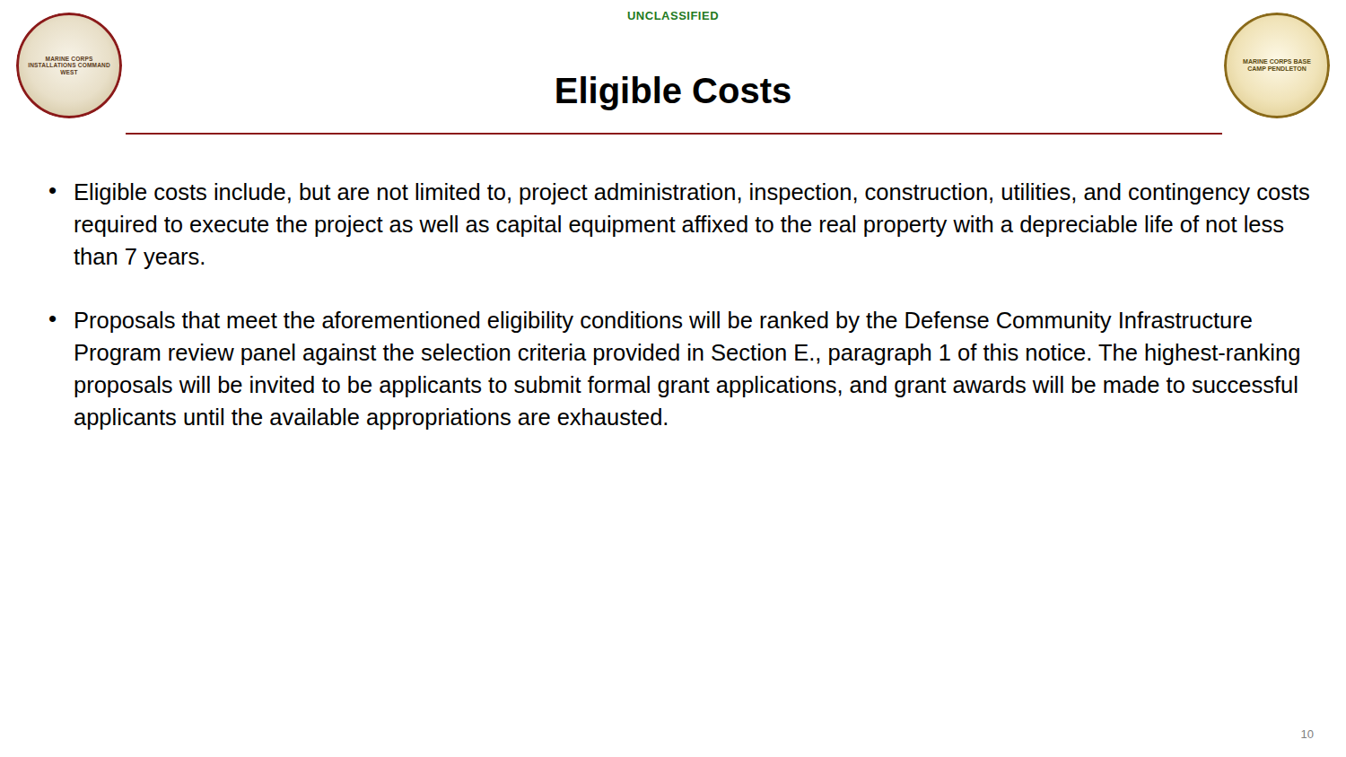UNCLASSIFIED
Eligible Costs
Eligible costs include, but are not limited to, project administration, inspection, construction, utilities, and contingency costs required to execute the project as well as capital equipment affixed to the real property with a depreciable life of not less than 7 years.
Proposals that meet the aforementioned eligibility conditions will be ranked by the Defense Community Infrastructure Program review panel against the selection criteria provided in Section E., paragraph 1 of this notice. The highest-ranking proposals will be invited to be applicants to submit formal grant applications, and grant awards will be made to successful applicants until the available appropriations are exhausted.
10